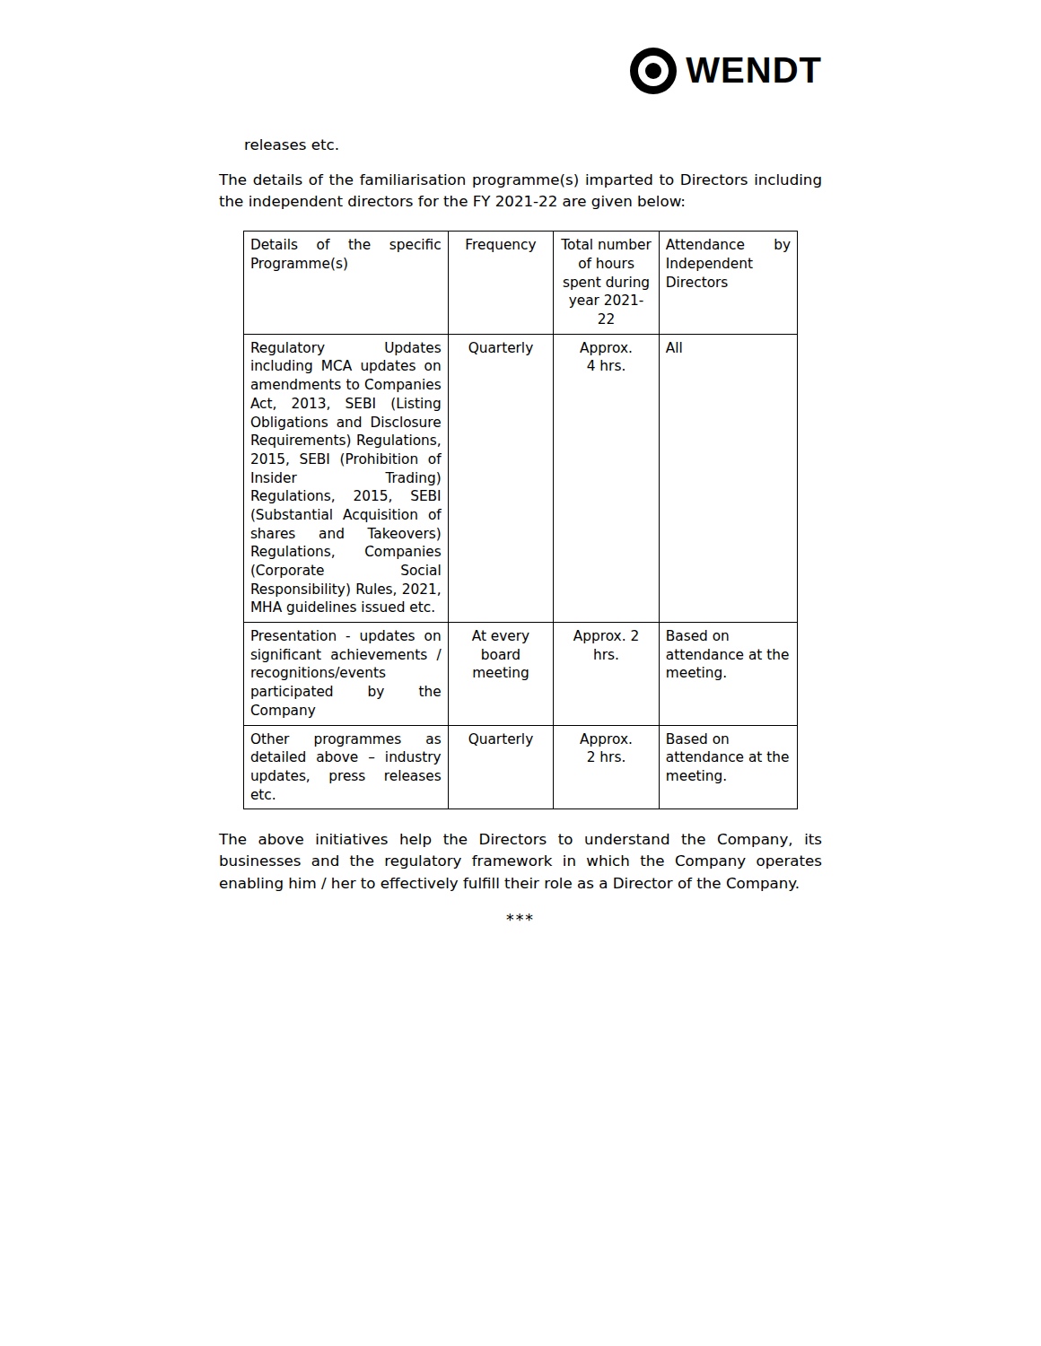WENDT
releases etc.
The details of the familiarisation programme(s) imparted to Directors including the independent directors for the FY 2021-22 are given below:
| Details of the specific Programme(s) | Frequency | Total number of hours spent during year 2021-22 | Attendance by Independent Directors |
| --- | --- | --- | --- |
| Regulatory Updates including MCA updates on amendments to Companies Act, 2013, SEBI (Listing Obligations and Disclosure Requirements) Regulations, 2015, SEBI (Prohibition of Insider Trading) Regulations, 2015, SEBI (Substantial Acquisition of shares and Takeovers) Regulations, Companies (Corporate Social Responsibility) Rules, 2021, MHA guidelines issued etc. | Quarterly | Approx. 4 hrs. | All |
| Presentation - updates on significant achievements / recognitions/events participated by the Company | At every board meeting | Approx. 2 hrs. | Based on attendance at the meeting. |
| Other programmes as detailed above – industry updates, press releases etc. | Quarterly | Approx. 2 hrs. | Based on attendance at the meeting. |
The above initiatives help the Directors to understand the Company, its businesses and the regulatory framework in which the Company operates enabling him / her to effectively fulfill their role as a Director of the Company.
***